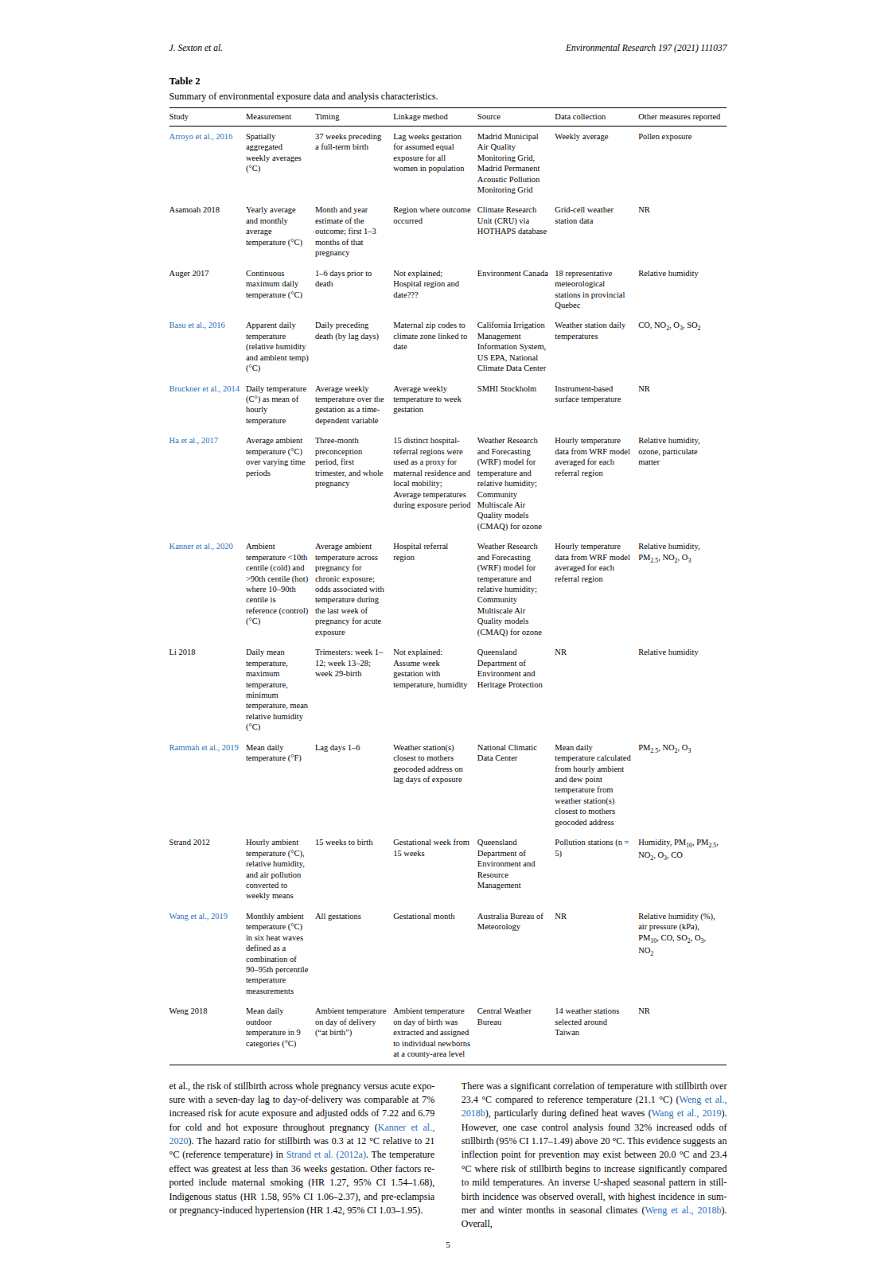J. Sexton et al.
Environmental Research 197 (2021) 111037
Table 2
Summary of environmental exposure data and analysis characteristics.
| Study | Measurement | Timing | Linkage method | Source | Data collection | Other measures reported |
| --- | --- | --- | --- | --- | --- | --- |
| Arroyo et al., 2016 | Spatially aggregated weekly averages (°C) | 37 weeks preceding a full-term birth | Lag weeks gestation for assumed equal exposure for all women in population | Madrid Municipal Air Quality Monitoring Grid, Madrid Permanent Acoustic Pollution Monitoring Grid | Weekly average | Pollen exposure |
| Asamoah 2018 | Yearly average and monthly average temperature (°C) | Month and year estimate of the outcome; first 1–3 months of that pregnancy | Region where outcome occurred | Climate Research Unit (CRU) via HOTHAPS database | Grid-cell weather station data | NR |
| Auger 2017 | Continuous maximum daily temperature (°C) | 1–6 days prior to death | Not explained; Hospital region and date??? | Environment Canada | 18 representative meteorological stations in provincial Quebec | Relative humidity |
| Basu et al., 2016 | Apparent daily temperature (relative humidity and ambient temp) (°C) | Daily preceding death (by lag days) | Maternal zip codes to climate zone linked to date | California Irrigation Management Information System, US EPA, National Climate Data Center | Weather station daily temperatures | CO, NO 2 , O 3 , SO 2 |
| Bruckner et al., 2014 | Daily temperature (C°) as mean of hourly temperature | Average weekly temperature over the gestation as a time-dependent variable | Average weekly temperature to week gestation | SMHI Stockholm | Instrument-based surface temperature | NR |
| Ha et al., 2017 | Average ambient temperature (°C) over varying time periods | Three-month preconception period, first trimester, and whole pregnancy | 15 distinct hospital-referral regions were used as a proxy for maternal residence and local mobility; Average temperatures during exposure period | Weather Research and Forecasting (WRF) model for temperature and relative humidity; Community Multiscale Air Quality models (CMAQ) for ozone | Hourly temperature data from WRF model averaged for each referral region | Relative humidity, ozone, particulate matter |
| Kanner et al., 2020 | Ambient temperature <10th centile (cold) and >90th centile (hot) where 10–90th centile is reference (control) (°C) | Average ambient temperature across pregnancy for chronic exposure; odds associated with temperature during the last week of pregnancy for acute exposure | Hospital referral region | Weather Research and Forecasting (WRF) model for temperature and relative humidity; Community Multiscale Air Quality models (CMAQ) for ozone | Hourly temperature data from WRF model averaged for each referral region | Relative humidity, PM 2.5 , NO 2 , O 3 |
| Li 2018 | Daily mean temperature, maximum temperature, minimum temperature, mean relative humidity (°C) | Trimesters: week 1–12; week 13–28; week 29-birth | Not explained: Assume week gestation with temperature, humidity | Queensland Department of Environment and Heritage Protection | NR | Relative humidity |
| Rammah et al., 2019 | Mean daily temperature (°F) | Lag days 1–6 | Weather station(s) closest to mothers geocoded address on lag days of exposure | National Climatic Data Center | Mean daily temperature calculated from hourly ambient and dew point temperature from weather station(s) closest to mothers geocoded address | PM 2.5 , NO 2 , O 3 |
| Strand 2012 | Hourly ambient temperature (°C), relative humidity, and air pollution converted to weekly means | 15 weeks to birth | Gestational week from 15 weeks | Queensland Department of Environment and Resource Management | Pollution stations (n = 5) | Humidity, PM 10 , PM 2.5 , NO 2 , O 3 , CO |
| Wang et al., 2019 | Monthly ambient temperature (°C) in six heat waves defined as a combination of 90–95th percentile temperature measurements | All gestations | Gestational month | Australia Bureau of Meteorology | NR | Relative humidity (%), air pressure (kPa), PM 10 , CO, SO 2 , O 3 , NO 2 |
| Weng 2018 | Mean daily outdoor temperature in 9 categories (°C) | Ambient temperature on day of delivery (“at birth”) | Ambient temperature on day of birth was extracted and assigned to individual newborns at a county-area level | Central Weather Bureau | 14 weather stations selected around Taiwan | NR |
et al., the risk of stillbirth across whole pregnancy versus acute exposure with a seven-day lag to day-of-delivery was comparable at 7% increased risk for acute exposure and adjusted odds of 7.22 and 6.79 for cold and hot exposure throughout pregnancy (Kanner et al., 2020). The hazard ratio for stillbirth was 0.3 at 12 °C relative to 21 °C (reference temperature) in Strand et al. (2012a). The temperature effect was greatest at less than 36 weeks gestation. Other factors reported include maternal smoking (HR 1.27, 95% CI 1.54–1.68), Indigenous status (HR 1.58, 95% CI 1.06–2.37), and pre-eclampsia or pregnancy-induced hypertension (HR 1.42, 95% CI 1.03–1.95).
There was a significant correlation of temperature with stillbirth over 23.4 °C compared to reference temperature (21.1 °C) (Weng et al., 2018b), particularly during defined heat waves (Wang et al., 2019). However, one case control analysis found 32% increased odds of stillbirth (95% CI 1.17–1.49) above 20 °C. This evidence suggests an inflection point for prevention may exist between 20.0 °C and 23.4 °C where risk of stillbirth begins to increase significantly compared to mild temperatures. An inverse U-shaped seasonal pattern in stillbirth incidence was observed overall, with highest incidence in summer and winter months in seasonal climates (Weng et al., 2018b). Overall,
5